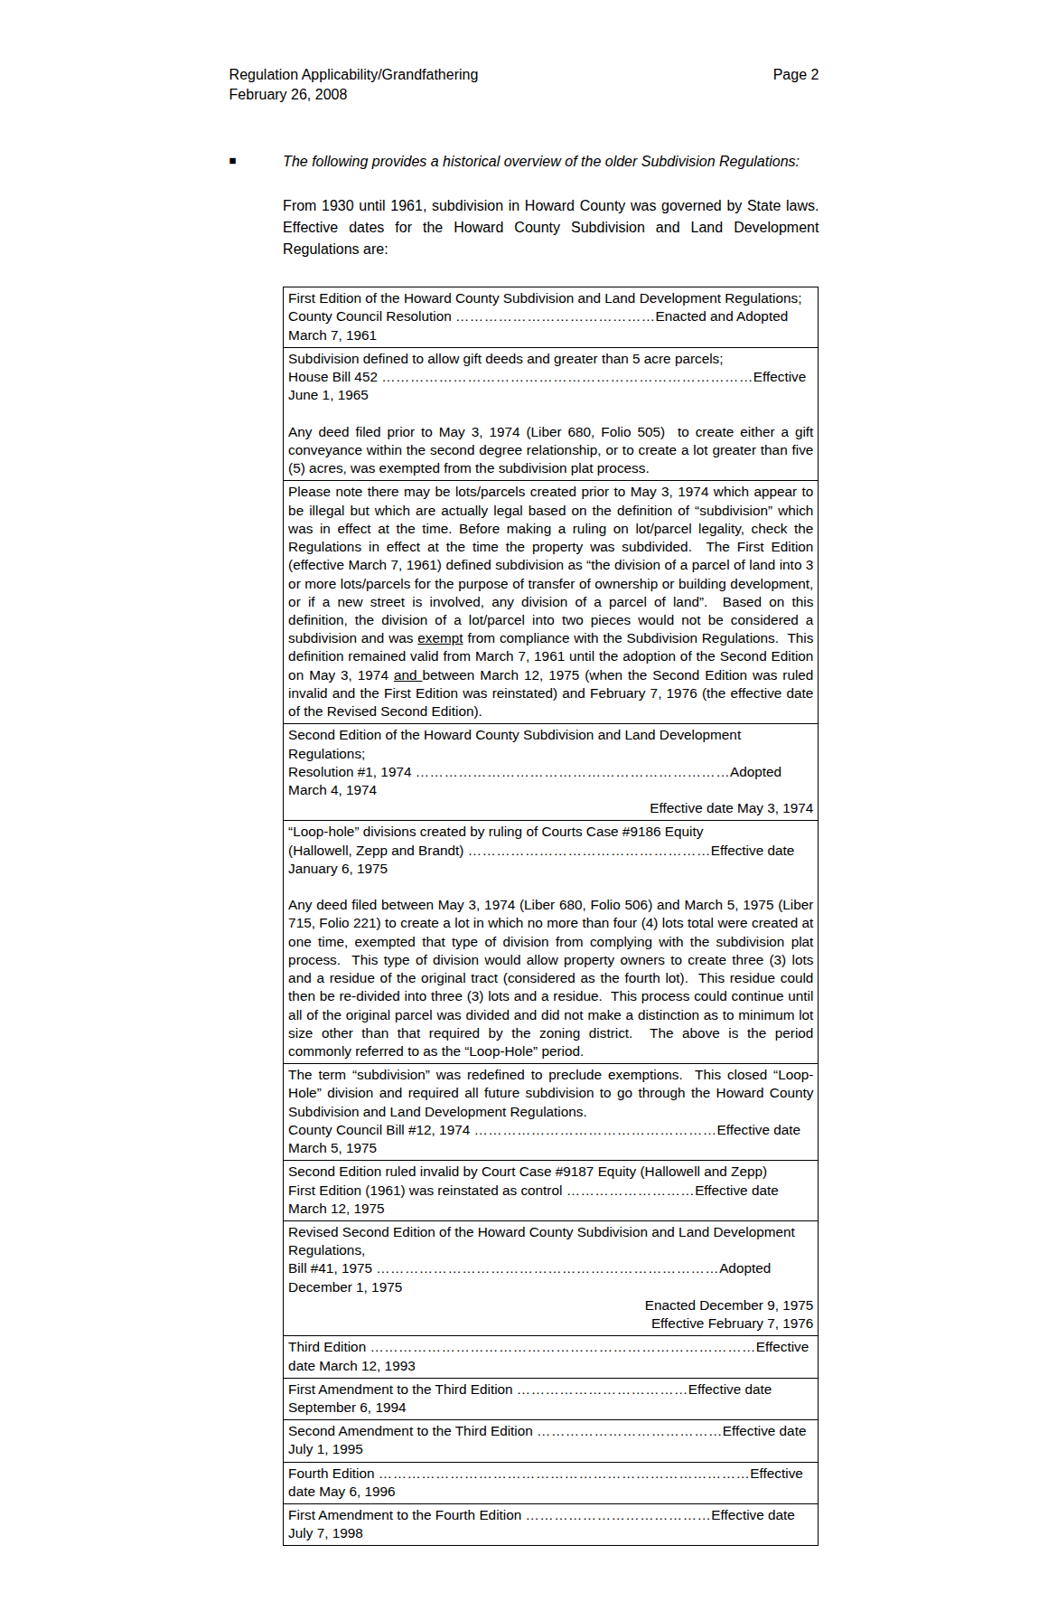Regulation Applicability/Grandfathering
February 26, 2008
Page 2
■
The following provides a historical overview of the older Subdivision Regulations:
From 1930 until 1961, subdivision in Howard County was governed by State laws. Effective dates for the Howard County Subdivision and Land Development Regulations are:
| First Edition of the Howard County Subdivision and Land Development Regulations; County Council Resolution …………………………………… Enacted and Adopted March 7, 1961 |
| Subdivision defined to allow gift deeds and greater than 5 acre parcels; House Bill 452 …………………………………………………………………… Effective June 1, 1965 Any deed filed prior to May 3, 1974 (Liber 680, Folio 505) to create either a gift conveyance within the second degree relationship, or to create a lot greater than five (5) acres, was exempted from the subdivision plat process. |
| Please note there may be lots/parcels created prior to May 3, 1974 which appear to be illegal but which are actually legal based on the definition of “subdivision” which was in effect at the time. Before making a ruling on lot/parcel legality, check the Regulations in effect at the time the property was subdivided. The First Edition (effective March 7, 1961) defined subdivision as “the division of a parcel of land into 3 or more lots/parcels for the purpose of transfer of ownership or building development, or if a new street is involved, any division of a parcel of land”. Based on this definition, the division of a lot/parcel into two pieces would not be considered a subdivision and was exempt from compliance with the Subdivision Regulations. This definition remained valid from March 7, 1961 until the adoption of the Second Edition on May 3, 1974 and between March 12, 1975 (when the Second Edition was ruled invalid and the First Edition was reinstated) and February 7, 1976 (the effective date of the Revised Second Edition). |
| Second Edition of the Howard County Subdivision and Land Development Regulations; Resolution #1, 1974 ………………………………………………………… Adopted March 4, 1974 Effective date May 3, 1974 |
| “Loop-hole” divisions created by ruling of Courts Case #9186 Equity (Hallowell, Zepp and Brandt) …………………………………………… Effective date January 6, 1975 Any deed filed between May 3, 1974 (Liber 680, Folio 506) and March 5, 1975 (Liber 715, Folio 221) to create a lot in which no more than four (4) lots total were created at one time, exempted that type of division from complying with the subdivision plat process. This type of division would allow property owners to create three (3) lots and a residue of the original tract (considered as the fourth lot). This residue could then be re-divided into three (3) lots and a residue. This process could continue until all of the original parcel was divided and did not make a distinction as to minimum lot size other than that required by the zoning district. The above is the period commonly referred to as the “Loop-Hole” period. |
| The term “subdivision” was redefined to preclude exemptions. This closed “Loop-Hole” division and required all future subdivision to go through the Howard County Subdivision and Land Development Regulations. County Council Bill #12, 1974 …………………………………………… Effective date March 5, 1975 |
| Second Edition ruled invalid by Court Case #9187 Equity (Hallowell and Zepp) First Edition (1961) was reinstated as control ……………………… Effective date March 12, 1975 |
| Revised Second Edition of the Howard County Subdivision and Land Development Regulations, Bill #41, 1975 ……………………………………………………………… Adopted December 1, 1975 Enacted December 9, 1975 Effective February 7, 1976 |
| Third Edition ……………………………………………………………………… Effective date March 12, 1993 |
| First Amendment to the Third Edition ……………………………… Effective date September 6, 1994 |
| Second Amendment to the Third Edition ………………………………… Effective date July 1, 1995 |
| Fourth Edition …………………………………………………………………… Effective date May 6, 1996 |
| First Amendment to the Fourth Edition ………………………………… Effective date July 7, 1998 |